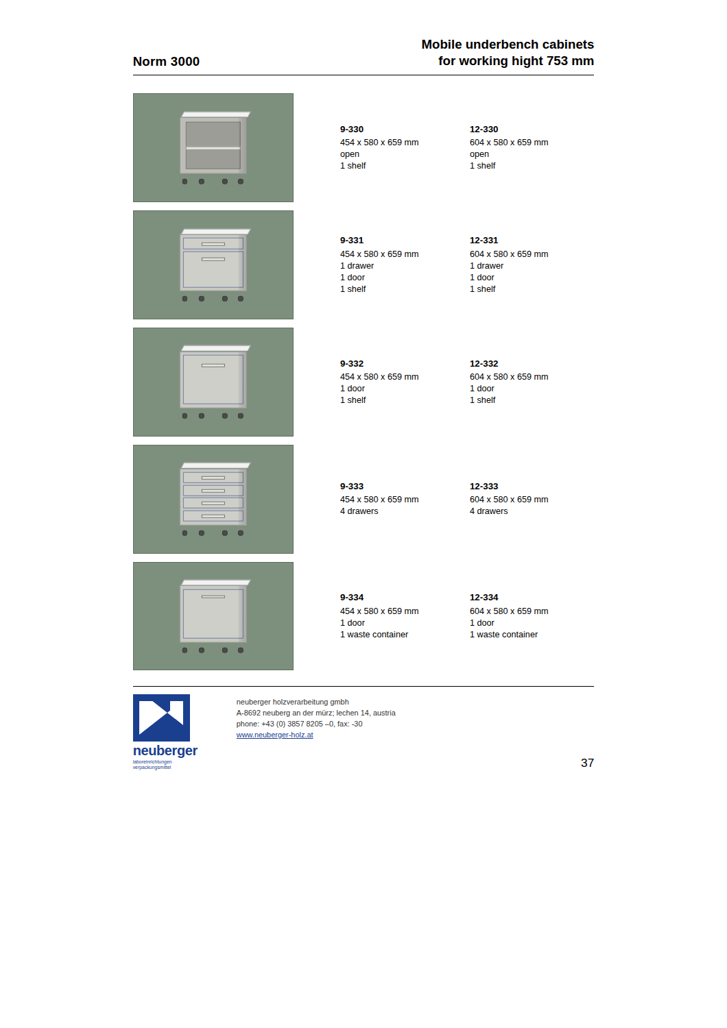Norm 3000
Mobile underbench cabinets
for working hight 753 mm
9-330
454 x 580 x 659 mm
open
1 shelf
12-330
604 x 580 x 659 mm
open
1 shelf
9-331
454 x 580 x 659 mm
1 drawer
1 door
1 shelf
12-331
604 x 580 x 659 mm
1 drawer
1 door
1 shelf
9-332
454 x 580 x 659 mm
1 door
1 shelf
12-332
604 x 580 x 659 mm
1 door
1 shelf
9-333
454 x 580 x 659 mm
4 drawers
12-333
604 x 580 x 659 mm
4 drawers
9-334
454 x 580 x 659 mm
1 door
1 waste container
12-334
604 x 580 x 659 mm
1 door
1 waste container
neuberger
laboreinrichtungen
verpackungsmittel
neuberger holzverarbeitung gmbh
A-8692 neuberg an der mürz; lechen 14, austria
phone: +43 (0) 3857 8205 –0, fax: -30
www.neuberger-holz.at
37